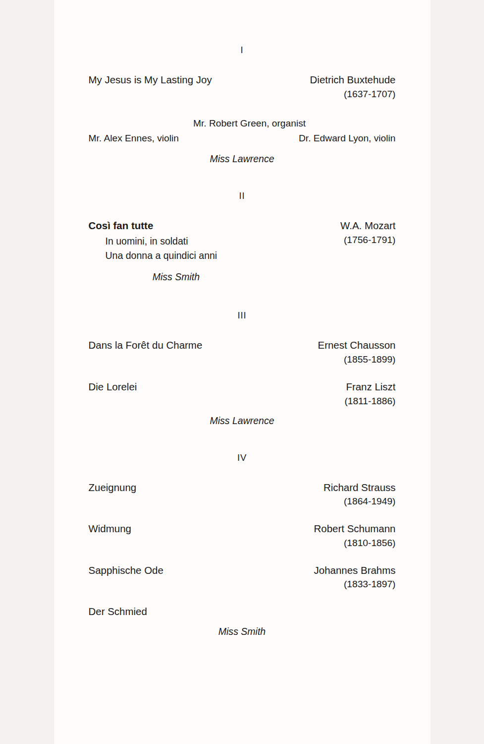I
My Jesus is My Lasting Joy
Dietrich Buxtehude(1637-1707)
Mr. Robert Green, organist
Mr. Alex Ennes, violin Dr. Edward Lyon, violin
Miss Lawrence
II
Così fan tutte
In uomini, in soldati
Una donna a quindici anni
Miss Smith
W.A. Mozart(1756-1791)
III
Dans la Forêt du Charme
Ernest Chausson(1855-1899)
Die Lorelei
Franz Liszt(1811-1886)
Miss Lawrence
IV
Zueignung
Richard Strauss(1864-1949)
Widmung
Robert Schumann(1810-1856)
Sapphische Ode
Johannes Brahms(1833-1897)
Der Schmied
Miss Smith